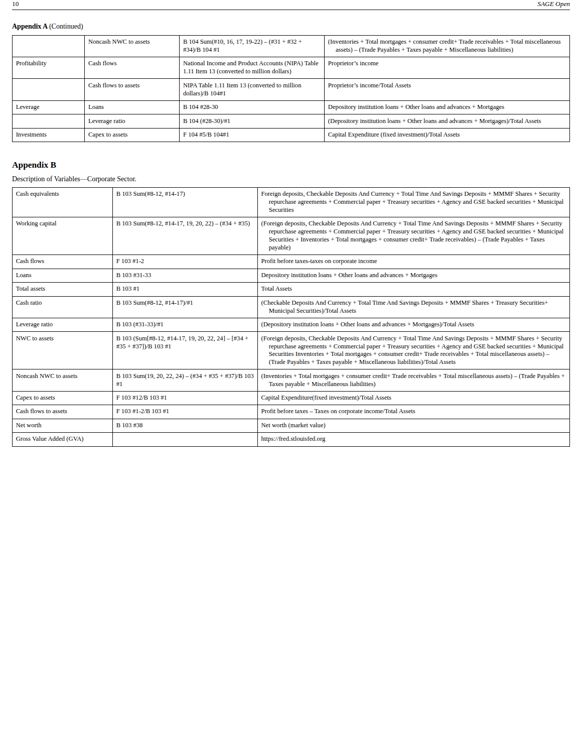10 SAGE Open
Appendix A (Continued)
| | Noncash NWC to assets | B 104 Sum(#10, 16, 17, 19-22) – (#31 + #32 + #34)/B 104 #1 | (Inventories + Total mortgages + consumer credit+ Trade receivables + Total miscellaneous assets) – (Trade Payables + Taxes payable + Miscellaneous liabilities) |
| Profitability | Cash flows | National Income and Product Accounts (NIPA) Table 1.11 Item 13 (converted to million dollars) | Proprietor’s income |
| | Cash flows to assets | NIPA Table 1.11 Item 13 (converted to million dollars)/B 104#1 | Proprietor’s income/Total Assets |
| Leverage | Loans | B 104 #28-30 | Depository institution loans + Other loans and advances + Mortgages |
| | Leverage ratio | B 104 (#28-30)/#1 | (Depository institution loans + Other loans and advances + Mortgages)/Total Assets |
| Investments | Capex to assets | F 104 #5/B 104#1 | Capital Expenditure (fixed investment)/Total Assets |
Appendix B
Description of Variables—Corporate Sector.
| Cash equivalents | B 103 Sum(#8-12, #14-17) | Foreign deposits, Checkable Deposits And Currency + Total Time And Savings Deposits + MMMF Shares + Security repurchase agreements + Commercial paper + Treasury securities + Agency and GSE backed securities + Municipal Securities |
| Working capital | B 103 Sum(#8-12, #14-17, 19, 20, 22) – (#34 + #35) | (Foreign deposits, Checkable Deposits And Currency + Total Time And Savings Deposits + MMMF Shares + Security repurchase agreements + Commercial paper + Treasury securities + Agency and GSE backed securities + Municipal Securities + Inventories + Total mortgages + consumer credit+ Trade receivables) – (Trade Payables + Taxes payable) |
| Cash flows | F 103 #1-2 | Profit before taxes-taxes on corporate income |
| Loans | B 103 #31-33 | Depository institution loans + Other loans and advances + Mortgages |
| Total assets | B 103 #1 | Total Assets |
| Cash ratio | B 103 Sum(#8-12, #14-17)/#1 | (Checkable Deposits And Currency + Total Time And Savings Deposits + MMMF Shares + Treasury Securities+ Municipal Securities)/Total Assets |
| Leverage ratio | B 103 (#31-33)/#1 | (Depository institution loans + Other loans and advances + Mortgages)/Total Assets |
| NWC to assets | B 103 (Sum[#8-12, #14-17, 19, 20, 22, 24] – [#34 + #35 + #37])/B 103 #1 | (Foreign deposits, Checkable Deposits And Currency + Total Time And Savings Deposits + MMMF Shares + Security repurchase agreements + Commercial paper + Treasury securities + Agency and GSE backed securities + Municipal Securities Inventories + Total mortgages + consumer credit+ Trade receivables + Total miscellaneous assets) – (Trade Payables + Taxes payable + Miscellaneous liabilities)/Total Assets |
| Noncash NWC to assets | B 103 Sum(19, 20, 22, 24) – (#34 + #35 + #37)/B 103 #1 | (Inventories + Total mortgages + consumer credit+ Trade receivables + Total miscellaneous assets) – (Trade Payables + Taxes payable + Miscellaneous liabilities) |
| Capex to assets | F 103 #12/B 103 #1 | Capital Expenditure(fixed investment)/Total Assets |
| Cash flows to assets | F 103 #1-2/B 103 #1 | Profit before taxes – Taxes on corporate income/Total Assets |
| Net worth | B 103 #38 | Net worth (market value) |
| Gross Value Added (GVA) | | https://fred.stlouisfed.org |